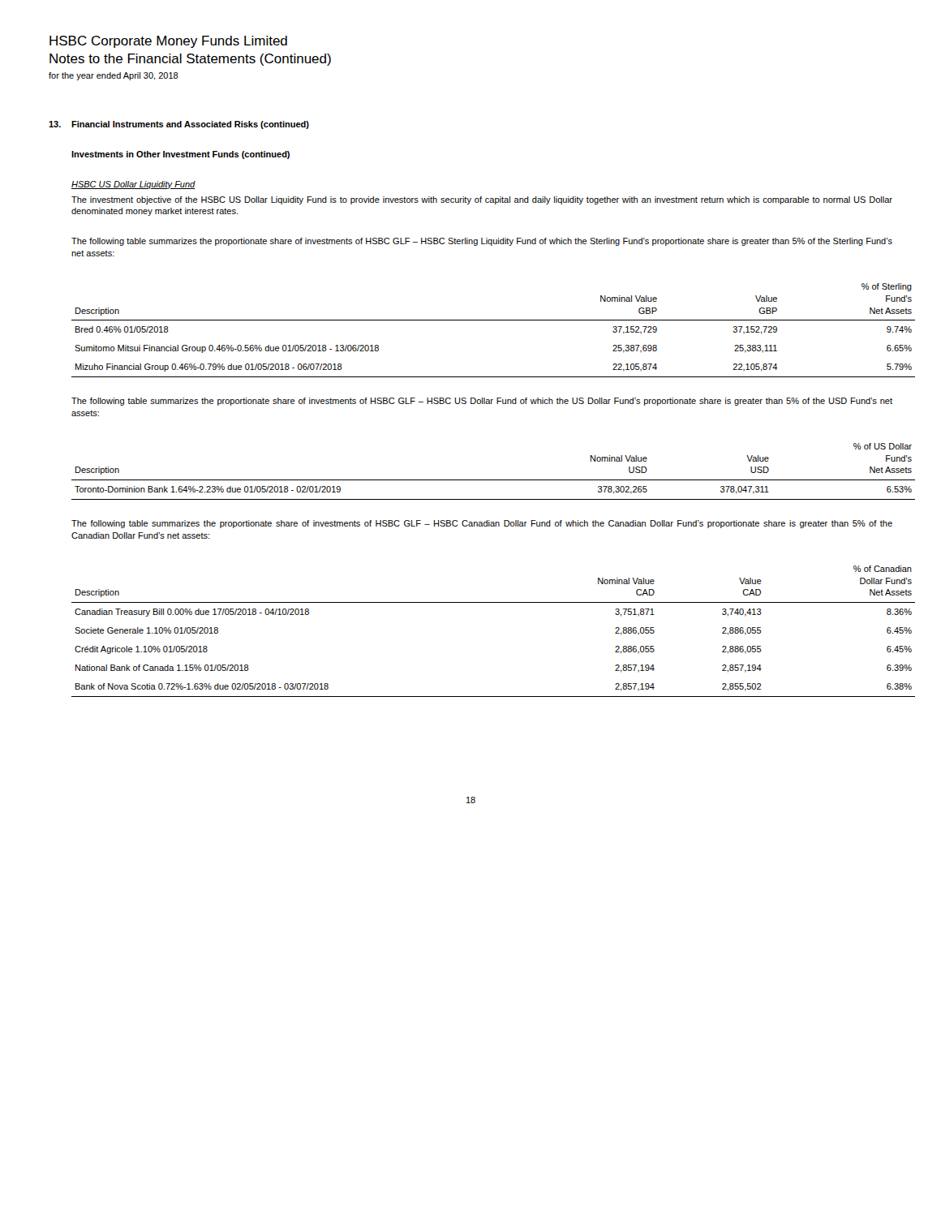HSBC Corporate Money Funds Limited
Notes to the Financial Statements (Continued)
for the year ended April 30, 2018
13. Financial Instruments and Associated Risks (continued)
Investments in Other Investment Funds (continued)
HSBC US Dollar Liquidity Fund
The investment objective of the HSBC US Dollar Liquidity Fund is to provide investors with security of capital and daily liquidity together with an investment return which is comparable to normal US Dollar denominated money market interest rates.
The following table summarizes the proportionate share of investments of HSBC GLF – HSBC Sterling Liquidity Fund of which the Sterling Fund’s proportionate share is greater than 5% of the Sterling Fund’s net assets:
| | Nominal Value | Value | % of Sterling Fund's |
| --- | --- | --- | --- |
| Description | GBP | GBP | Net Assets |
| Bred 0.46% 01/05/2018 | 37,152,729 | 37,152,729 | 9.74% |
| Sumitomo Mitsui Financial Group 0.46%-0.56% due 01/05/2018 - 13/06/2018 | 25,387,698 | 25,383,111 | 6.65% |
| Mizuho Financial Group 0.46%-0.79% due 01/05/2018 - 06/07/2018 | 22,105,874 | 22,105,874 | 5.79% |
The following table summarizes the proportionate share of investments of HSBC GLF – HSBC US Dollar Fund of which the US Dollar Fund’s proportionate share is greater than 5% of the USD Fund’s net assets:
| | Nominal Value | Value | % of US Dollar Fund's |
| --- | --- | --- | --- |
| Description | USD | USD | Net Assets |
| Toronto-Dominion Bank 1.64%-2.23% due 01/05/2018 - 02/01/2019 | 378,302,265 | 378,047,311 | 6.53% |
The following table summarizes the proportionate share of investments of HSBC GLF – HSBC Canadian Dollar Fund of which the Canadian Dollar Fund’s proportionate share is greater than 5% of the Canadian Dollar Fund’s net assets:
| | Nominal Value | Value | % of Canadian Dollar Fund's |
| --- | --- | --- | --- |
| Description | CAD | CAD | Net Assets |
| Canadian Treasury Bill 0.00% due 17/05/2018 - 04/10/2018 | 3,751,871 | 3,740,413 | 8.36% |
| Societe Generale 1.10% 01/05/2018 | 2,886,055 | 2,886,055 | 6.45% |
| Crédit Agricole 1.10% 01/05/2018 | 2,886,055 | 2,886,055 | 6.45% |
| National Bank of Canada 1.15% 01/05/2018 | 2,857,194 | 2,857,194 | 6.39% |
| Bank of Nova Scotia 0.72%-1.63% due 02/05/2018 - 03/07/2018 | 2,857,194 | 2,855,502 | 6.38% |
18